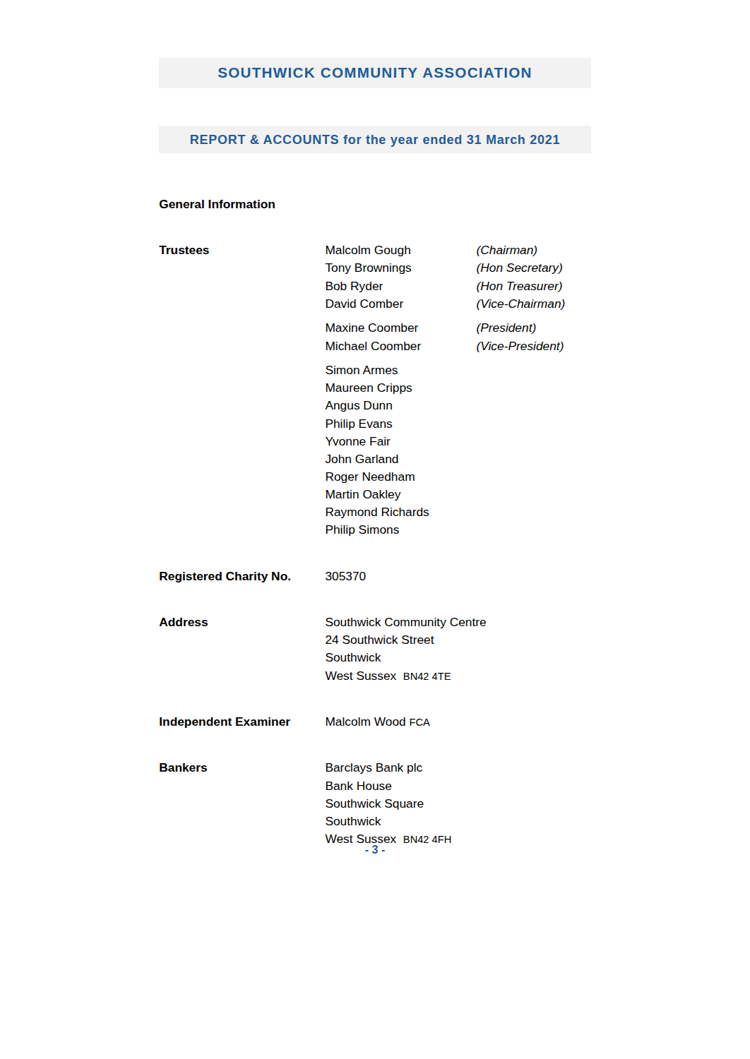SOUTHWICK COMMUNITY ASSOCIATION
REPORT & ACCOUNTS for the year ended 31 March 2021
General Information
| Trustees | Malcolm Gough (Chairman) Tony Brownings (Hon Secretary) Bob Ryder (Hon Treasurer) David Comber (Vice-Chairman) Maxine Coomber (President) Michael Coomber (Vice-President) Simon Armes Maureen Cripps Angus Dunn Philip Evans Yvonne Fair John Garland Roger Needham Martin Oakley Raymond Richards Philip Simons |
| Registered Charity No. | 305370 |
| Address | Southwick Community Centre 24 Southwick Street Southwick West Sussex BN42 4TE |
| Independent Examiner | Malcolm Wood FCA |
| Bankers | Barclays Bank plc Bank House Southwick Square Southwick West Sussex BN42 4FH |
- 3 -